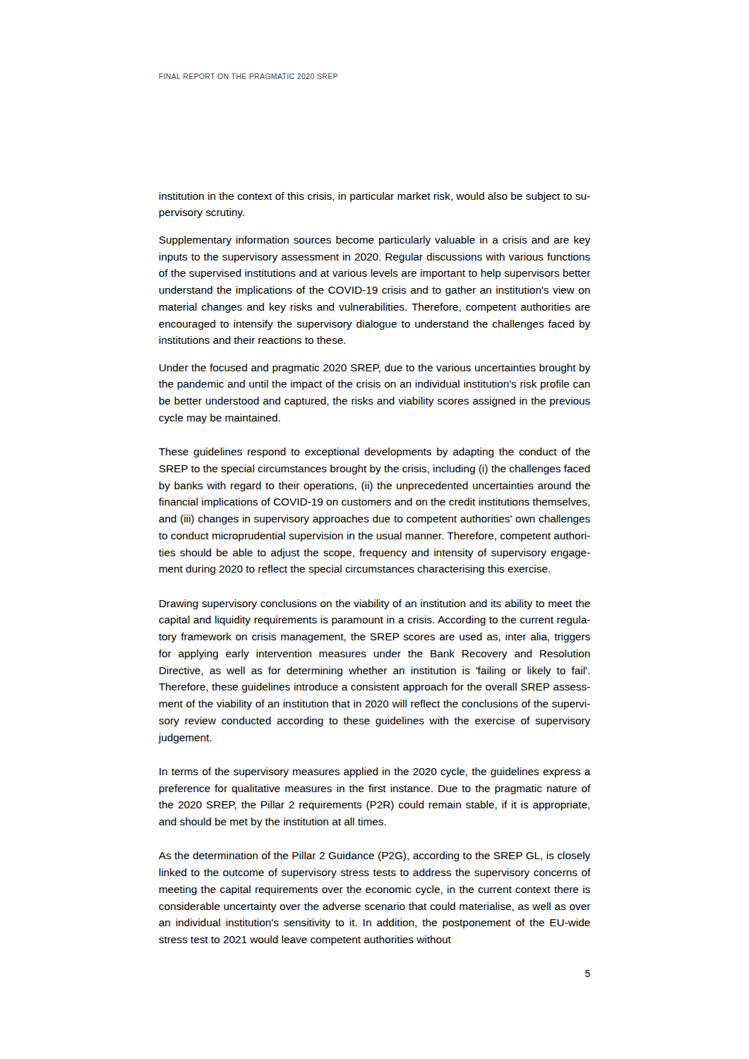Final report on the pragmatic 2020 SREP
institution in the context of this crisis, in particular market risk, would also be subject to supervisory scrutiny.
Supplementary information sources become particularly valuable in a crisis and are key inputs to the supervisory assessment in 2020. Regular discussions with various functions of the supervised institutions and at various levels are important to help supervisors better understand the implications of the COVID-19 crisis and to gather an institution's view on material changes and key risks and vulnerabilities. Therefore, competent authorities are encouraged to intensify the supervisory dialogue to understand the challenges faced by institutions and their reactions to these.
Under the focused and pragmatic 2020 SREP, due to the various uncertainties brought by the pandemic and until the impact of the crisis on an individual institution's risk profile can be better understood and captured, the risks and viability scores assigned in the previous cycle may be maintained.
These guidelines respond to exceptional developments by adapting the conduct of the SREP to the special circumstances brought by the crisis, including (i) the challenges faced by banks with regard to their operations, (ii) the unprecedented uncertainties around the financial implications of COVID-19 on customers and on the credit institutions themselves, and (iii) changes in supervisory approaches due to competent authorities' own challenges to conduct microprudential supervision in the usual manner. Therefore, competent authorities should be able to adjust the scope, frequency and intensity of supervisory engagement during 2020 to reflect the special circumstances characterising this exercise.
Drawing supervisory conclusions on the viability of an institution and its ability to meet the capital and liquidity requirements is paramount in a crisis. According to the current regulatory framework on crisis management, the SREP scores are used as, inter alia, triggers for applying early intervention measures under the Bank Recovery and Resolution Directive, as well as for determining whether an institution is 'failing or likely to fail'. Therefore, these guidelines introduce a consistent approach for the overall SREP assessment of the viability of an institution that in 2020 will reflect the conclusions of the supervisory review conducted according to these guidelines with the exercise of supervisory judgement.
In terms of the supervisory measures applied in the 2020 cycle, the guidelines express a preference for qualitative measures in the first instance. Due to the pragmatic nature of the 2020 SREP, the Pillar 2 requirements (P2R) could remain stable, if it is appropriate, and should be met by the institution at all times.
As the determination of the Pillar 2 Guidance (P2G), according to the SREP GL, is closely linked to the outcome of supervisory stress tests to address the supervisory concerns of meeting the capital requirements over the economic cycle, in the current context there is considerable uncertainty over the adverse scenario that could materialise, as well as over an individual institution's sensitivity to it. In addition, the postponement of the EU-wide stress test to 2021 would leave competent authorities without
5